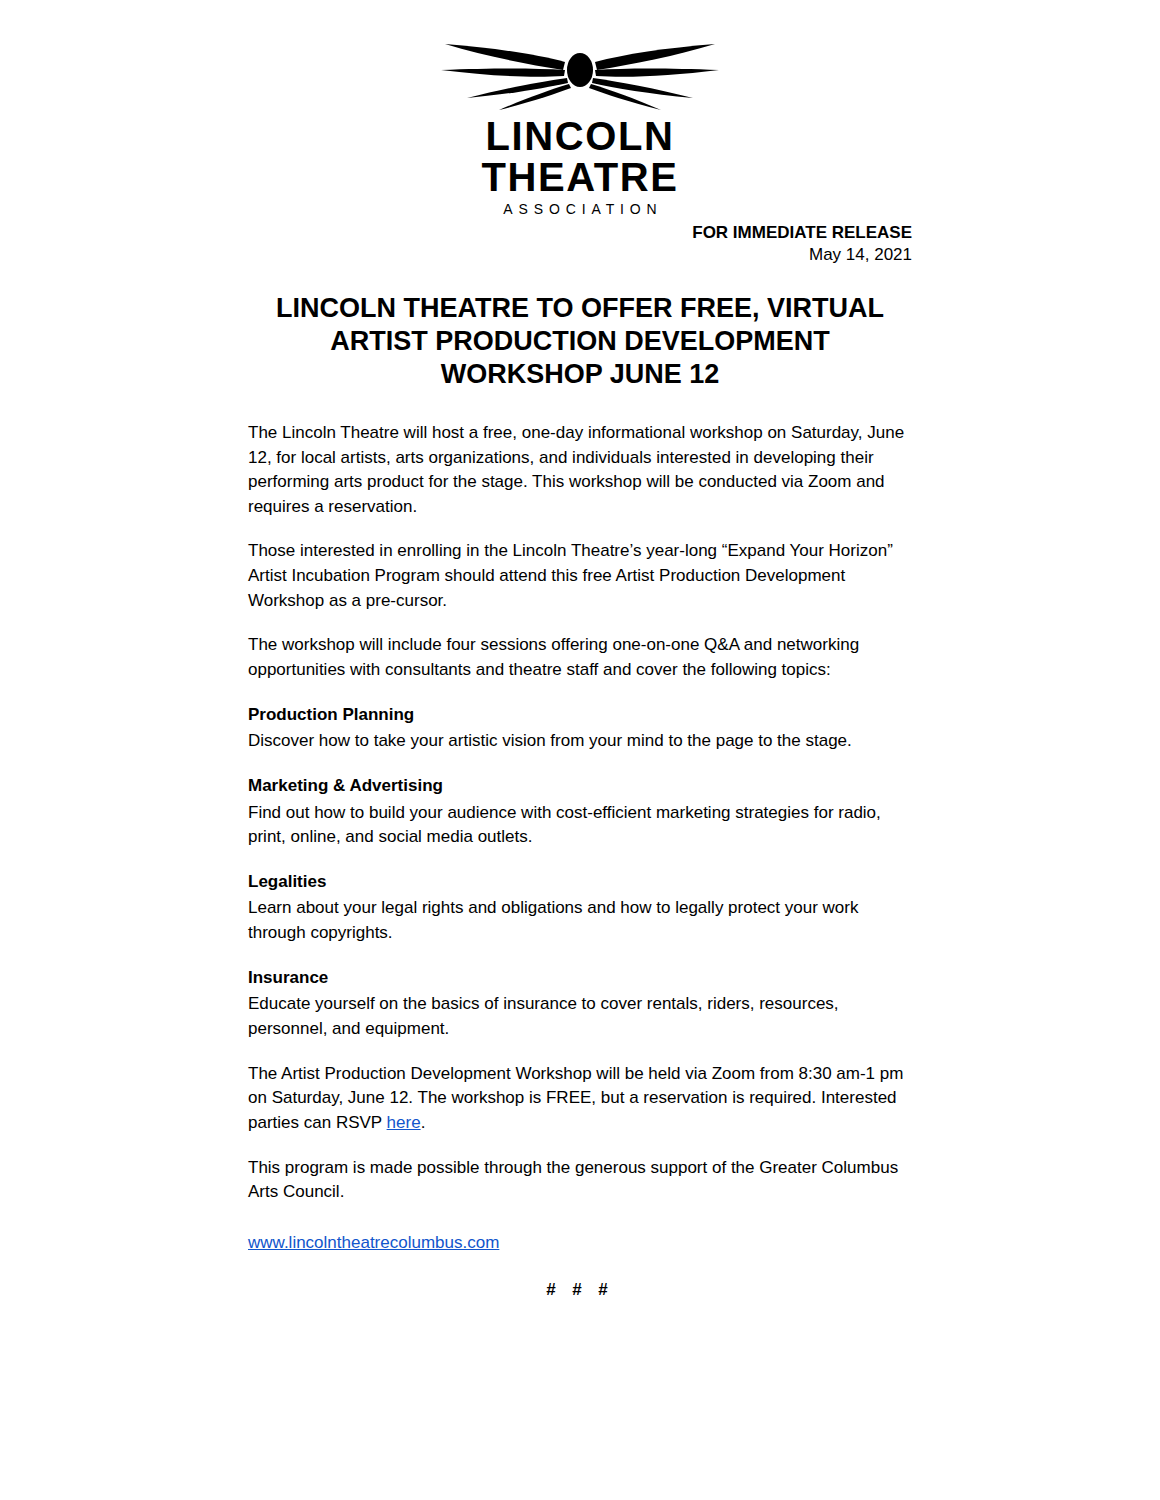LINCOLN THEATRE ASSOCIATION
FOR IMMEDIATE RELEASE May 14, 2021
LINCOLN THEATRE TO OFFER FREE, VIRTUAL ARTIST PRODUCTION DEVELOPMENT WORKSHOP JUNE 12
The Lincoln Theatre will host a free, one-day informational workshop on Saturday, June 12, for local artists, arts organizations, and individuals interested in developing their performing arts product for the stage. This workshop will be conducted via Zoom and requires a reservation.
Those interested in enrolling in the Lincoln Theatre’s year-long “Expand Your Horizon” Artist Incubation Program should attend this free Artist Production Development Workshop as a pre-cursor.
The workshop will include four sessions offering one-on-one Q&A and networking opportunities with consultants and theatre staff and cover the following topics:
Production Planning
Discover how to take your artistic vision from your mind to the page to the stage.
Marketing & Advertising
Find out how to build your audience with cost-efficient marketing strategies for radio, print, online, and social media outlets.
Legalities
Learn about your legal rights and obligations and how to legally protect your work through copyrights.
Insurance
Educate yourself on the basics of insurance to cover rentals, riders, resources, personnel, and equipment.
The Artist Production Development Workshop will be held via Zoom from 8:30 am-1 pm on Saturday, June 12. The workshop is FREE, but a reservation is required. Interested parties can RSVP here.
This program is made possible through the generous support of the Greater Columbus Arts Council.
www.lincolntheatrecolumbus.com
# # #